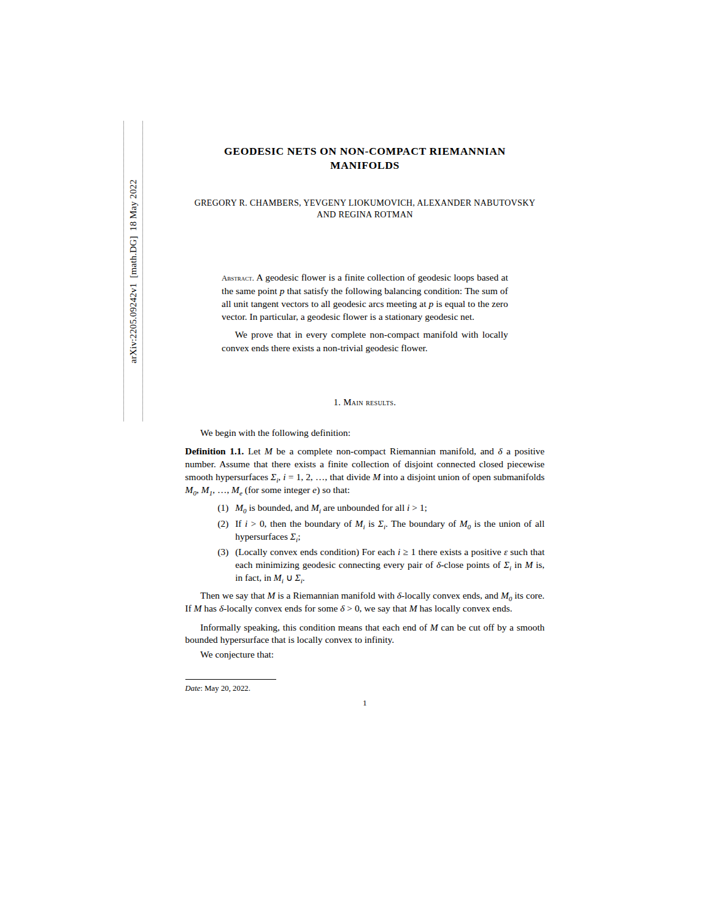arXiv:2205.09242v1 [math.DG] 18 May 2022
Geodesic nets on non-compact Riemannian
manifolds
Gregory R. Chambers, Yevgeny Liokumovich, Alexander Nabutovsky
and Regina Rotman
Abstract. A geodesic flower is a finite collection of geodesic loops based at the same point p that satisfy the following balancing condition: The sum of all unit tangent vectors to all geodesic arcs meeting at p is equal to the zero vector. In particular, a geodesic flower is a stationary geodesic net.
We prove that in every complete non-compact manifold with locally convex ends there exists a non-trivial geodesic flower.
1. Main results.
We begin with the following definition:
Definition 1.1. Let M be a complete non-compact Riemannian manifold, and δ a positive number. Assume that there exists a finite collection of disjoint connected closed piecewise smooth hypersurfaces Σi, i = 1, 2, …, that divide M into a disjoint union of open submanifolds M0, M1, …, Me (for some integer e) so that:
(1) M0 is bounded, and Mi are unbounded for all i > 1;
(2) If i > 0, then the boundary of Mi is Σi. The boundary of M0 is the union of all hypersurfaces Σi;
(3)(Locally convex ends condition) For each i ≥ 1 there exists a positive ε such that each minimizing geodesic connecting every pair of δ-close points of Σi in M is, in fact, in Mi ∪ Σi.
Then we say that M is a Riemannian manifold with δ-locally convex ends, and M0 its core. If M has δ-locally convex ends for some δ > 0, we say that M has locally convex ends.
Informally speaking, this condition means that each end of M can be cut off by a smooth bounded hypersurface that is locally convex to infinity.
We conjecture that:
Date: May 20, 2022.
1